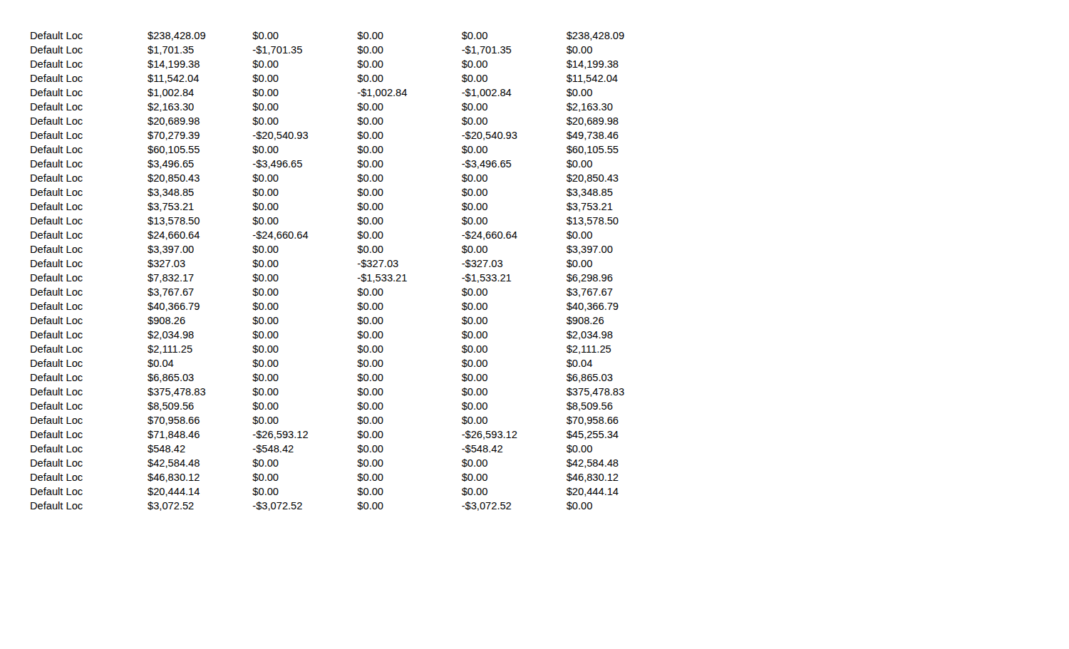| Default Loc | $238,428.09 | $0.00 | $0.00 | $0.00 | $238,428.09 |
| Default Loc | $1,701.35 | -$1,701.35 | $0.00 | -$1,701.35 | $0.00 |
| Default Loc | $14,199.38 | $0.00 | $0.00 | $0.00 | $14,199.38 |
| Default Loc | $11,542.04 | $0.00 | $0.00 | $0.00 | $11,542.04 |
| Default Loc | $1,002.84 | $0.00 | -$1,002.84 | -$1,002.84 | $0.00 |
| Default Loc | $2,163.30 | $0.00 | $0.00 | $0.00 | $2,163.30 |
| Default Loc | $20,689.98 | $0.00 | $0.00 | $0.00 | $20,689.98 |
| Default Loc | $70,279.39 | -$20,540.93 | $0.00 | -$20,540.93 | $49,738.46 |
| Default Loc | $60,105.55 | $0.00 | $0.00 | $0.00 | $60,105.55 |
| Default Loc | $3,496.65 | -$3,496.65 | $0.00 | -$3,496.65 | $0.00 |
| Default Loc | $20,850.43 | $0.00 | $0.00 | $0.00 | $20,850.43 |
| Default Loc | $3,348.85 | $0.00 | $0.00 | $0.00 | $3,348.85 |
| Default Loc | $3,753.21 | $0.00 | $0.00 | $0.00 | $3,753.21 |
| Default Loc | $13,578.50 | $0.00 | $0.00 | $0.00 | $13,578.50 |
| Default Loc | $24,660.64 | -$24,660.64 | $0.00 | -$24,660.64 | $0.00 |
| Default Loc | $3,397.00 | $0.00 | $0.00 | $0.00 | $3,397.00 |
| Default Loc | $327.03 | $0.00 | -$327.03 | -$327.03 | $0.00 |
| Default Loc | $7,832.17 | $0.00 | -$1,533.21 | -$1,533.21 | $6,298.96 |
| Default Loc | $3,767.67 | $0.00 | $0.00 | $0.00 | $3,767.67 |
| Default Loc | $40,366.79 | $0.00 | $0.00 | $0.00 | $40,366.79 |
| Default Loc | $908.26 | $0.00 | $0.00 | $0.00 | $908.26 |
| Default Loc | $2,034.98 | $0.00 | $0.00 | $0.00 | $2,034.98 |
| Default Loc | $2,111.25 | $0.00 | $0.00 | $0.00 | $2,111.25 |
| Default Loc | $0.04 | $0.00 | $0.00 | $0.00 | $0.04 |
| Default Loc | $6,865.03 | $0.00 | $0.00 | $0.00 | $6,865.03 |
| Default Loc | $375,478.83 | $0.00 | $0.00 | $0.00 | $375,478.83 |
| Default Loc | $8,509.56 | $0.00 | $0.00 | $0.00 | $8,509.56 |
| Default Loc | $70,958.66 | $0.00 | $0.00 | $0.00 | $70,958.66 |
| Default Loc | $71,848.46 | -$26,593.12 | $0.00 | -$26,593.12 | $45,255.34 |
| Default Loc | $548.42 | -$548.42 | $0.00 | -$548.42 | $0.00 |
| Default Loc | $42,584.48 | $0.00 | $0.00 | $0.00 | $42,584.48 |
| Default Loc | $46,830.12 | $0.00 | $0.00 | $0.00 | $46,830.12 |
| Default Loc | $20,444.14 | $0.00 | $0.00 | $0.00 | $20,444.14 |
| Default Loc | $3,072.52 | -$3,072.52 | $0.00 | -$3,072.52 | $0.00 |